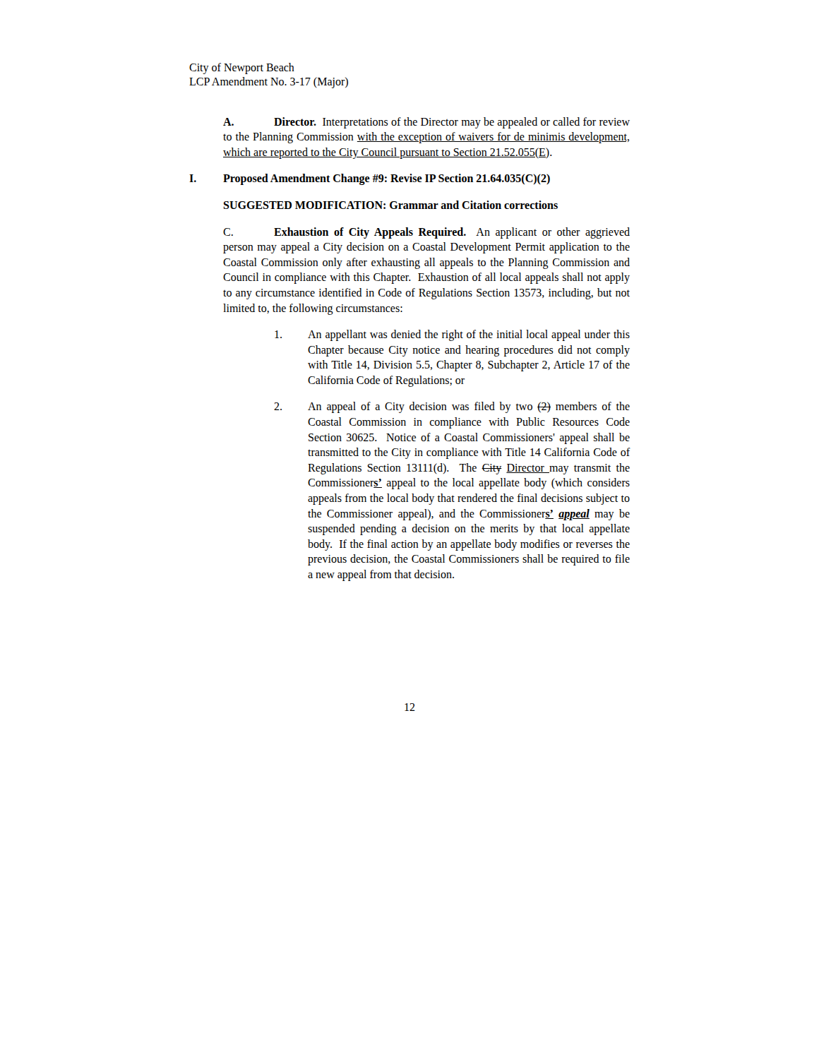City of Newport Beach
LCP Amendment No. 3-17 (Major)
A. Director. Interpretations of the Director may be appealed or called for review to the Planning Commission with the exception of waivers for de minimis development, which are reported to the City Council pursuant to Section 21.52.055(E).
I. Proposed Amendment Change #9: Revise IP Section 21.64.035(C)(2)
SUGGESTED MODIFICATION: Grammar and Citation corrections
C. Exhaustion of City Appeals Required. An applicant or other aggrieved person may appeal a City decision on a Coastal Development Permit application to the Coastal Commission only after exhausting all appeals to the Planning Commission and Council in compliance with this Chapter. Exhaustion of all local appeals shall not apply to any circumstance identified in Code of Regulations Section 13573, including, but not limited to, the following circumstances:
1. An appellant was denied the right of the initial local appeal under this Chapter because City notice and hearing procedures did not comply with Title 14, Division 5.5, Chapter 8, Subchapter 2, Article 17 of the California Code of Regulations; or
2. An appeal of a City decision was filed by two (2) members of the Coastal Commission in compliance with Public Resources Code Section 30625. Notice of a Coastal Commissioners' appeal shall be transmitted to the City in compliance with Title 14 California Code of Regulations Section 13111(d). The City Director may transmit the Commissioners’ appeal to the local appellate body (which considers appeals from the local body that rendered the final decisions subject to the Commissioner appeal), and the Commissioners’ appeal may be suspended pending a decision on the merits by that local appellate body. If the final action by an appellate body modifies or reverses the previous decision, the Coastal Commissioners shall be required to file a new appeal from that decision.
12